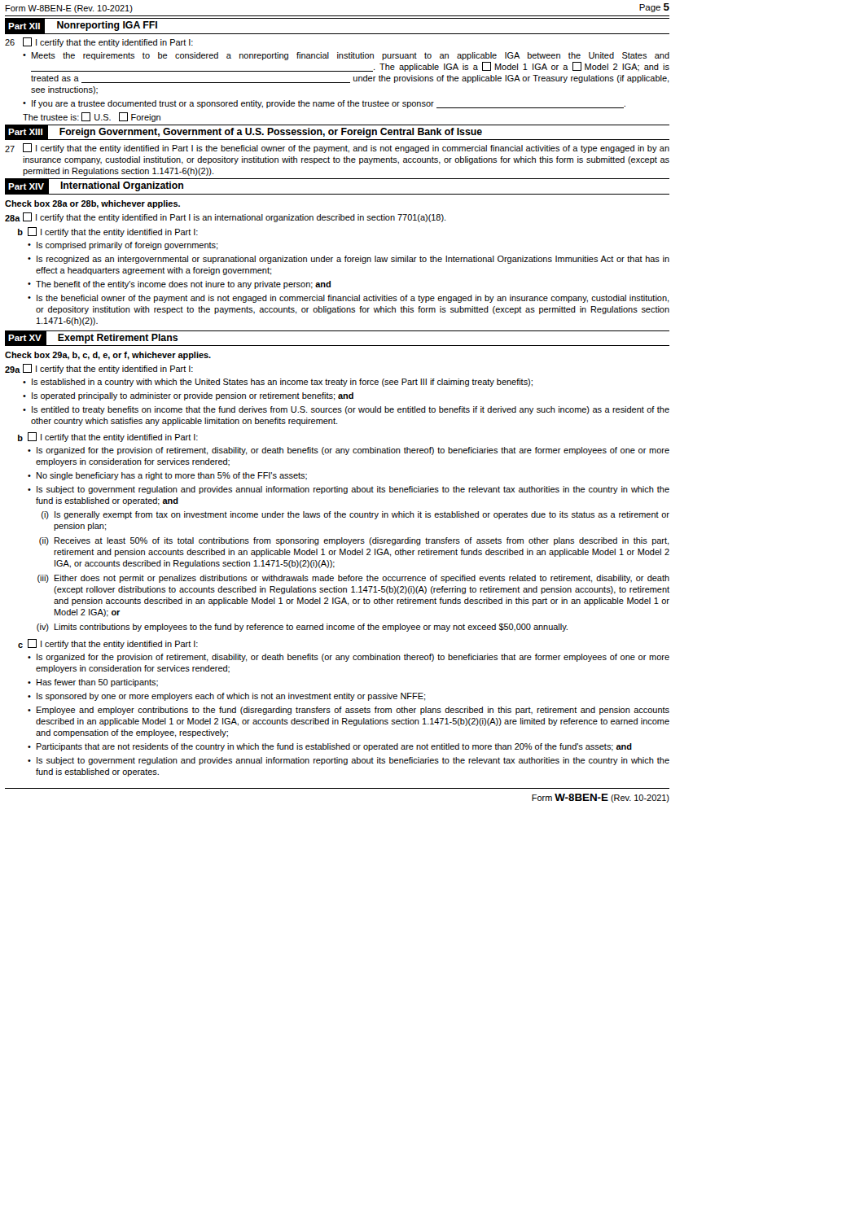Form W-8BEN-E (Rev. 10-2021)
Page 5
Part XII
Nonreporting IGA FFI
26
I certify that the entity identified in Part I:
Meets the requirements to be considered a nonreporting financial institution pursuant to an applicable IGA between the United States and . The applicable IGA is a Model 1 IGA or a Model 2 IGA; and is treated as a under the provisions of the applicable IGA or Treasury regulations (if applicable, see instructions);
If you are a trustee documented trust or a sponsored entity, provide the name of the trustee or sponsor .
The trustee is: U.S. Foreign
Part XIII
Foreign Government, Government of a U.S. Possession, or Foreign Central Bank of Issue
27
I certify that the entity identified in Part I is the beneficial owner of the payment, and is not engaged in commercial financial activities of a type engaged in by an insurance company, custodial institution, or depository institution with respect to the payments, accounts, or obligations for which this form is submitted (except as permitted in Regulations section 1.1471-6(h)(2)).
Part XIV
International Organization
Check box 28a or 28b, whichever applies.
28a
I certify that the entity identified in Part I is an international organization described in section 7701(a)(18).
b
I certify that the entity identified in Part I:
Is comprised primarily of foreign governments;
Is recognized as an intergovernmental or supranational organization under a foreign law similar to the International Organizations Immunities Act or that has in effect a headquarters agreement with a foreign government;
The benefit of the entity's income does not inure to any private person; and
Is the beneficial owner of the payment and is not engaged in commercial financial activities of a type engaged in by an insurance company, custodial institution, or depository institution with respect to the payments, accounts, or obligations for which this form is submitted (except as permitted in Regulations section 1.1471-6(h)(2)).
Part XV
Exempt Retirement Plans
Check box 29a, b, c, d, e, or f, whichever applies.
29a
I certify that the entity identified in Part I:
Is established in a country with which the United States has an income tax treaty in force (see Part III if claiming treaty benefits);
Is operated principally to administer or provide pension or retirement benefits; and
Is entitled to treaty benefits on income that the fund derives from U.S. sources (or would be entitled to benefits if it derived any such income) as a resident of the other country which satisfies any applicable limitation on benefits requirement.
b
I certify that the entity identified in Part I:
Is organized for the provision of retirement, disability, or death benefits (or any combination thereof) to beneficiaries that are former employees of one or more employers in consideration for services rendered;
No single beneficiary has a right to more than 5% of the FFI's assets;
Is subject to government regulation and provides annual information reporting about its beneficiaries to the relevant tax authorities in the country in which the fund is established or operated; and
(i)
Is generally exempt from tax on investment income under the laws of the country in which it is established or operates due to its status as a retirement or pension plan;
(ii)
Receives at least 50% of its total contributions from sponsoring employers (disregarding transfers of assets from other plans described in this part, retirement and pension accounts described in an applicable Model 1 or Model 2 IGA, other retirement funds described in an applicable Model 1 or Model 2 IGA, or accounts described in Regulations section 1.1471-5(b)(2)(i)(A));
(iii)
Either does not permit or penalizes distributions or withdrawals made before the occurrence of specified events related to retirement, disability, or death (except rollover distributions to accounts described in Regulations section 1.1471-5(b)(2)(i)(A) (referring to retirement and pension accounts), to retirement and pension accounts described in an applicable Model 1 or Model 2 IGA, or to other retirement funds described in this part or in an applicable Model 1 or Model 2 IGA); or
(iv)
Limits contributions by employees to the fund by reference to earned income of the employee or may not exceed $50,000 annually.
c
I certify that the entity identified in Part I:
Is organized for the provision of retirement, disability, or death benefits (or any combination thereof) to beneficiaries that are former employees of one or more employers in consideration for services rendered;
Has fewer than 50 participants;
Is sponsored by one or more employers each of which is not an investment entity or passive NFFE;
Employee and employer contributions to the fund (disregarding transfers of assets from other plans described in this part, retirement and pension accounts described in an applicable Model 1 or Model 2 IGA, or accounts described in Regulations section 1.1471-5(b)(2)(i)(A)) are limited by reference to earned income and compensation of the employee, respectively;
Participants that are not residents of the country in which the fund is established or operated are not entitled to more than 20% of the fund's assets; and
Is subject to government regulation and provides annual information reporting about its beneficiaries to the relevant tax authorities in the country in which the fund is established or operates.
Form W-8BEN-E (Rev. 10-2021)